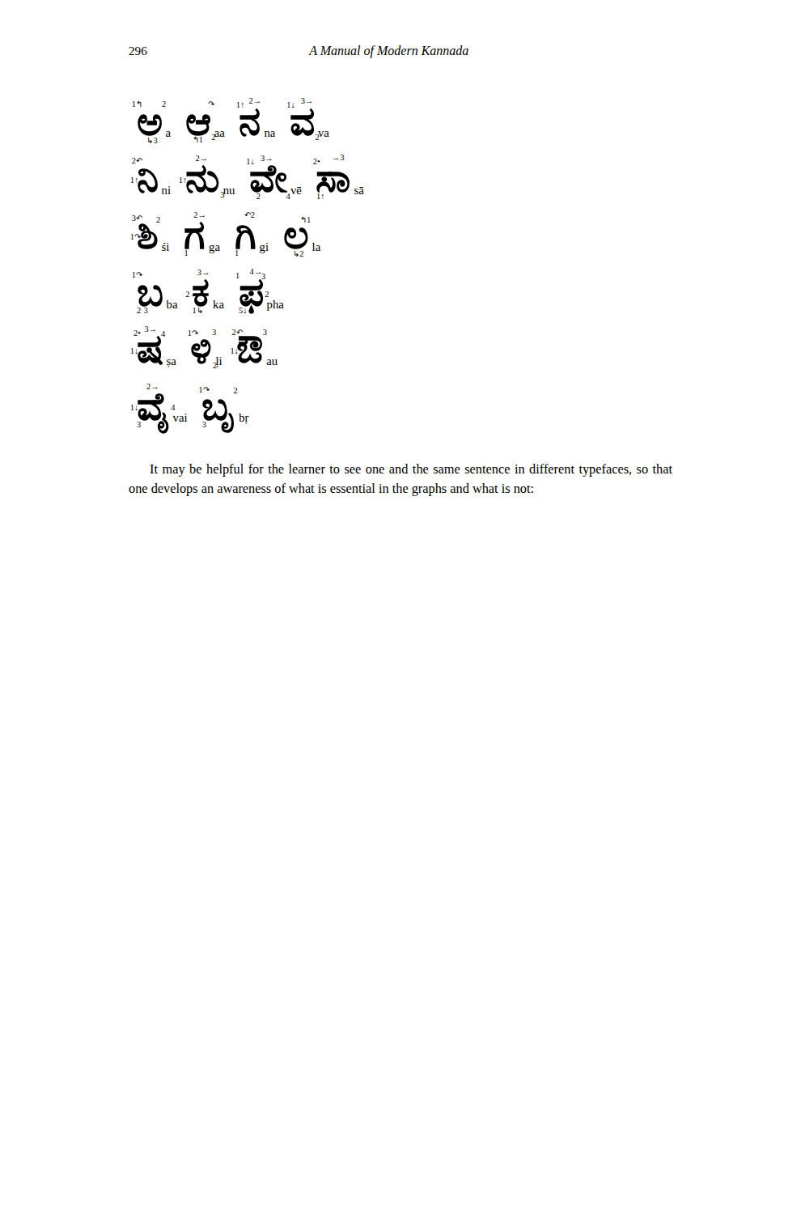296
A Manual of Modern Kannada
ಅ1↰2↳3 a ಆ↷2↰1 aa ನ2→1↑ na ವ3→1↓2 va
ನಿ2↶1↑ ni ನು2→1↑3 nu ವೇ3→1↓24 vē ಸಾ→32•1↑ sā
ಶಿ3↶1↷2 śi ಗ2→1 ga ಗಿ↶21 gi ಲ↰1↳2 la
ಬ1↷23 ba ಕ3→2→1↳ ka ಫ4→1325↓ pha
ಷ3→2•41↓ ṣa ಳಿ1↷32 ḷi ಔ2↶31↓ au
ವೈ2→1↓43 vai ಬೃ1↷23 bṛ
It may be helpful for the learner to see one and the same sentence in different typefaces, so that one develops an awareness of what is essential in the graphs and what is not: